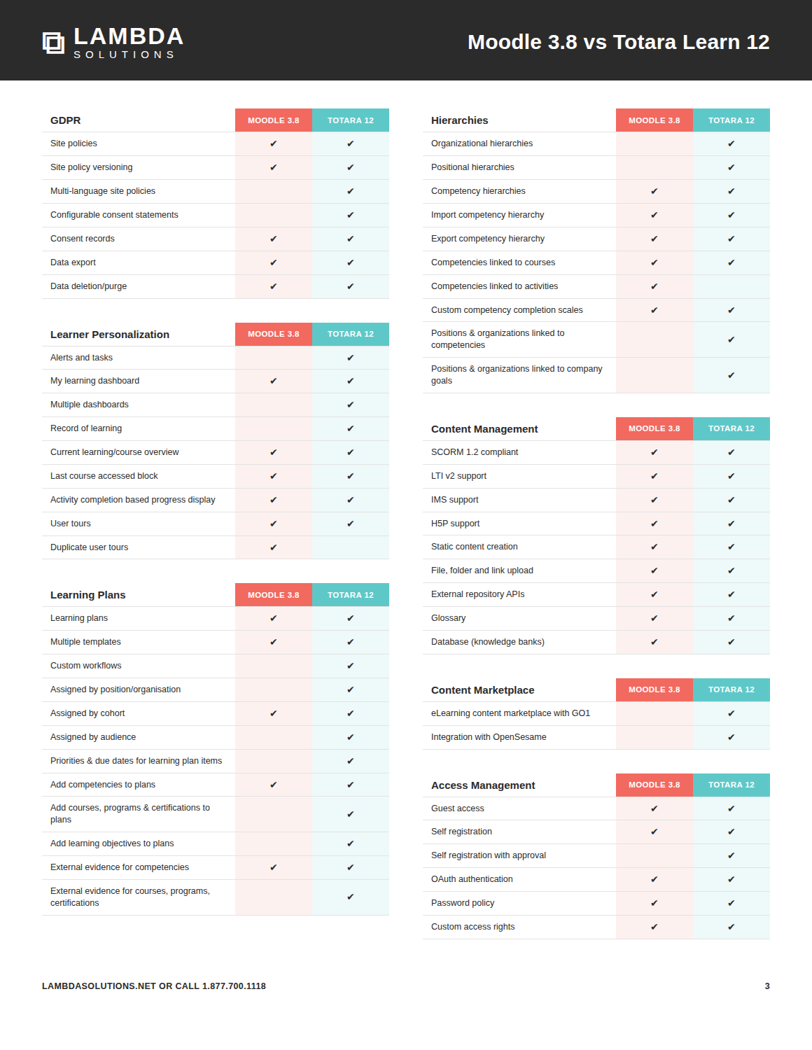⧉
LAMBDA
SOLUTIONS
Moodle 3.8 vs Totara Learn 12
| GDPR | MOODLE 3.8 | TOTARA 12 |
| --- | --- | --- |
| Site policies | ✔ | ✔ |
| Site policy versioning | ✔ | ✔ |
| Multi-language site policies | | ✔ |
| Configurable consent statements | | ✔ |
| Consent records | ✔ | ✔ |
| Data export | ✔ | ✔ |
| Data deletion/purge | ✔ | ✔ |
| Learner Personalization | MOODLE 3.8 | TOTARA 12 |
| --- | --- | --- |
| Alerts and tasks | | ✔ |
| My learning dashboard | ✔ | ✔ |
| Multiple dashboards | | ✔ |
| Record of learning | | ✔ |
| Current learning/course overview | ✔ | ✔ |
| Last course accessed block | ✔ | ✔ |
| Activity completion based progress display | ✔ | ✔ |
| User tours | ✔ | ✔ |
| Duplicate user tours | ✔ | |
| Learning Plans | MOODLE 3.8 | TOTARA 12 |
| --- | --- | --- |
| Learning plans | ✔ | ✔ |
| Multiple templates | ✔ | ✔ |
| Custom workflows | | ✔ |
| Assigned by position/organisation | | ✔ |
| Assigned by cohort | ✔ | ✔ |
| Assigned by audience | | ✔ |
| Priorities & due dates for learning plan items | | ✔ |
| Add competencies to plans | ✔ | ✔ |
| Add courses, programs & certifications to plans | | ✔ |
| Add learning objectives to plans | | ✔ |
| External evidence for competencies | ✔ | ✔ |
| External evidence for courses, programs, certifications | | ✔ |
| Hierarchies | MOODLE 3.8 | TOTARA 12 |
| --- | --- | --- |
| Organizational hierarchies | | ✔ |
| Positional hierarchies | | ✔ |
| Competency hierarchies | ✔ | ✔ |
| Import competency hierarchy | ✔ | ✔ |
| Export competency hierarchy | ✔ | ✔ |
| Competencies linked to courses | ✔ | ✔ |
| Competencies linked to activities | ✔ | |
| Custom competency completion scales | ✔ | ✔ |
| Positions & organizations linked to competencies | | ✔ |
| Positions & organizations linked to company goals | | ✔ |
| Content Management | MOODLE 3.8 | TOTARA 12 |
| --- | --- | --- |
| SCORM 1.2 compliant | ✔ | ✔ |
| LTI v2 support | ✔ | ✔ |
| IMS support | ✔ | ✔ |
| H5P support | ✔ | ✔ |
| Static content creation | ✔ | ✔ |
| File, folder and link upload | ✔ | ✔ |
| External repository APIs | ✔ | ✔ |
| Glossary | ✔ | ✔ |
| Database (knowledge banks) | ✔ | ✔ |
| Content Marketplace | MOODLE 3.8 | TOTARA 12 |
| --- | --- | --- |
| eLearning content marketplace with GO1 | | ✔ |
| Integration with OpenSesame | | ✔ |
| Access Management | MOODLE 3.8 | TOTARA 12 |
| --- | --- | --- |
| Guest access | ✔ | ✔ |
| Self registration | ✔ | ✔ |
| Self registration with approval | | ✔ |
| OAuth authentication | ✔ | ✔ |
| Password policy | ✔ | ✔ |
| Custom access rights | ✔ | ✔ |
LAMBDASOLUTIONS.NET OR CALL 1.877.700.1118
3